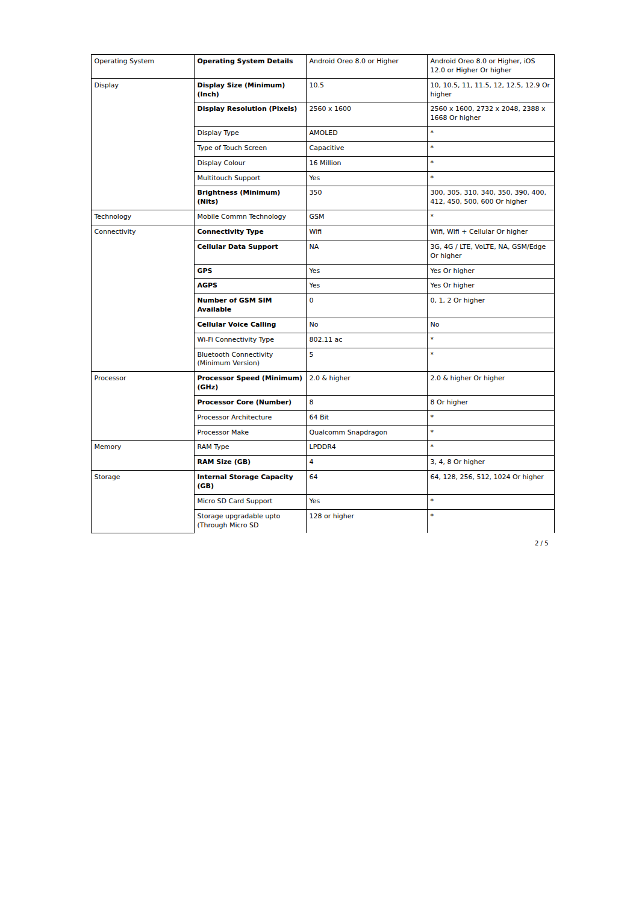| Operating System | Operating System Details | Android Oreo 8.0 or Higher | Android Oreo 8.0 or Higher, iOS 12.0 or Higher Or higher |
| Display | Display Size (Minimum) (Inch) | 10.5 | 10, 10.5, 11, 11.5, 12, 12.5, 12.9 Or higher |
| Display Resolution (Pixels) | 2560 x 1600 | 2560 x 1600, 2732 x 2048, 2388 x 1668 Or higher |
| Display Type | AMOLED | * |
| Type of Touch Screen | Capacitive | * |
| Display Colour | 16 Million | * |
| Multitouch Support | Yes | * |
| Brightness (Minimum) (Nits) | 350 | 300, 305, 310, 340, 350, 390, 400, 412, 450, 500, 600 Or higher |
| Technology | Mobile Commn Technology | GSM | * |
| Connectivity | Connectivity Type | Wifi | Wifi, Wifi + Cellular Or higher |
| Cellular Data Support | NA | 3G, 4G / LTE, VoLTE, NA, GSM/Edge Or higher |
| GPS | Yes | Yes Or higher |
| AGPS | Yes | Yes Or higher |
| Number of GSM SIM Available | 0 | 0, 1, 2 Or higher |
| Cellular Voice Calling | No | No |
| Wi-Fi Connectivity Type | 802.11 ac | * |
| Bluetooth Connectivity (Minimum Version) | 5 | * |
| Processor | Processor Speed (Minimum) (GHz) | 2.0 & higher | 2.0 & higher Or higher |
| Processor Core (Number) | 8 | 8 Or higher |
| Processor Architecture | 64 Bit | * |
| Processor Make | Qualcomm Snapdragon | * |
| Memory | RAM Type | LPDDR4 | * |
| RAM Size (GB) | 4 | 3, 4, 8 Or higher |
| Storage | Internal Storage Capacity (GB) | 64 | 64, 128, 256, 512, 1024 Or higher |
| Micro SD Card Support | Yes | * |
| Storage upgradable upto (Through Micro SD | 128 or higher | * |
2 / 5